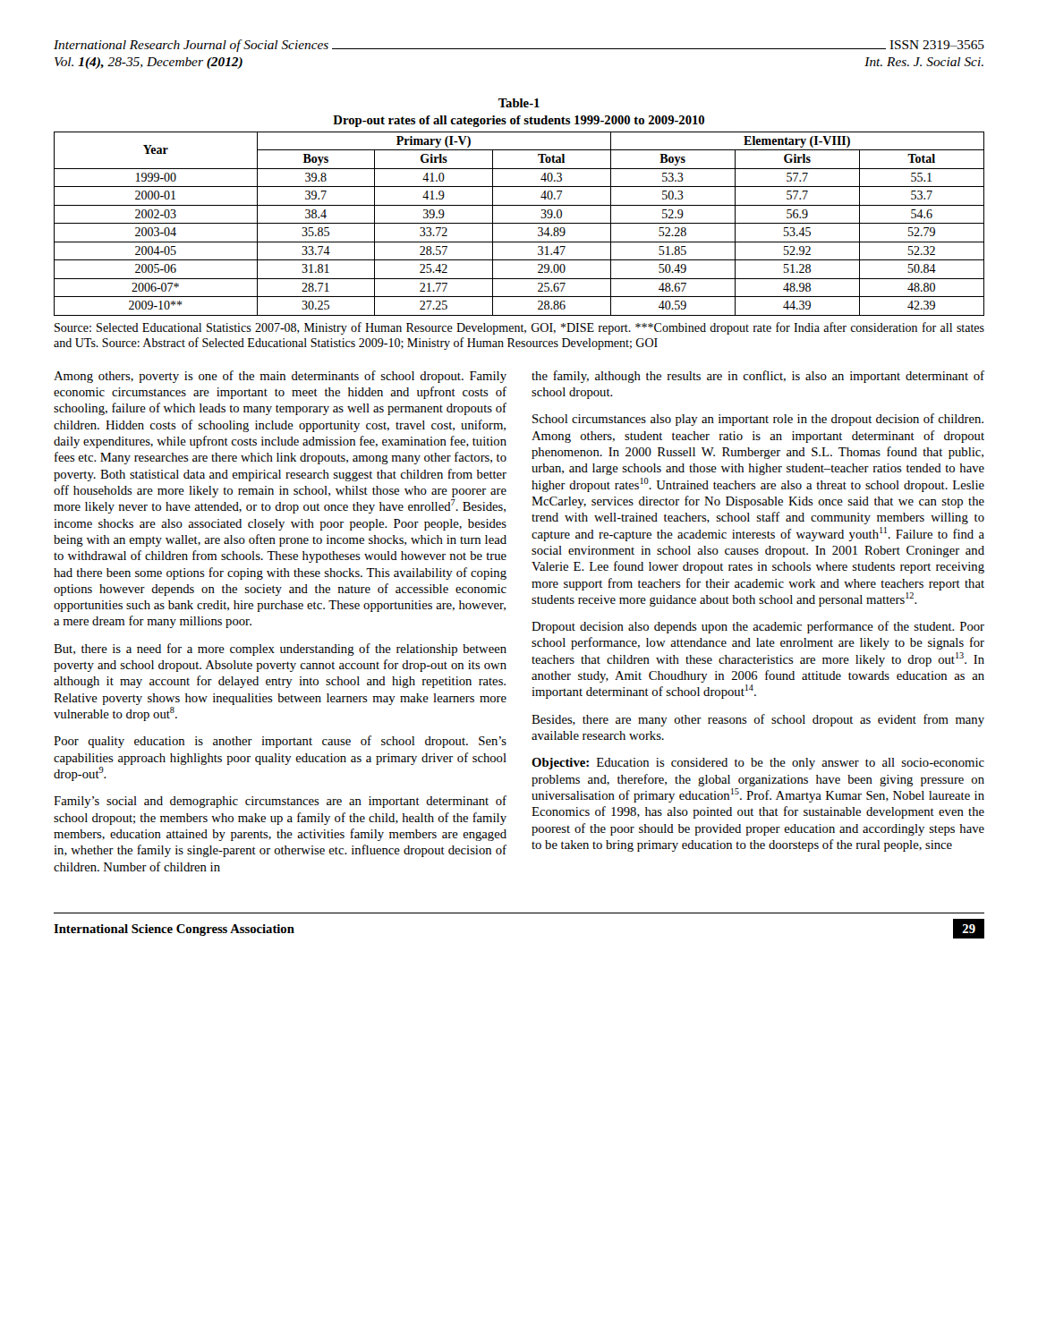International Research Journal of Social Sciences ISSN 2319–3565
Vol. 1(4), 28-35, December (2012) Int. Res. J. Social Sci.
Table-1
Drop-out rates of all categories of students 1999-2000 to 2009-2010
| Year | Primary (I-V) | Elementary (I-VIII) |
| --- | --- | --- |
| Boys | Girls | Total | Boys | Girls | Total |
| 1999-00 | 39.8 | 41.0 | 40.3 | 53.3 | 57.7 | 55.1 |
| 2000-01 | 39.7 | 41.9 | 40.7 | 50.3 | 57.7 | 53.7 |
| 2002-03 | 38.4 | 39.9 | 39.0 | 52.9 | 56.9 | 54.6 |
| 2003-04 | 35.85 | 33.72 | 34.89 | 52.28 | 53.45 | 52.79 |
| 2004-05 | 33.74 | 28.57 | 31.47 | 51.85 | 52.92 | 52.32 |
| 2005-06 | 31.81 | 25.42 | 29.00 | 50.49 | 51.28 | 50.84 |
| 2006-07* | 28.71 | 21.77 | 25.67 | 48.67 | 48.98 | 48.80 |
| 2009-10** | 30.25 | 27.25 | 28.86 | 40.59 | 44.39 | 42.39 |
Source: Selected Educational Statistics 2007-08, Ministry of Human Resource Development, GOI, *DISE report. ***Combined dropout rate for India after consideration for all states and UTs. Source: Abstract of Selected Educational Statistics 2009-10; Ministry of Human Resources Development; GOI
Among others, poverty is one of the main determinants of school dropout. Family economic circumstances are important to meet the hidden and upfront costs of schooling, failure of which leads to many temporary as well as permanent dropouts of children. Hidden costs of schooling include opportunity cost, travel cost, uniform, daily expenditures, while upfront costs include admission fee, examination fee, tuition fees etc. Many researches are there which link dropouts, among many other factors, to poverty. Both statistical data and empirical research suggest that children from better off households are more likely to remain in school, whilst those who are poorer are more likely never to have attended, or to drop out once they have enrolled7. Besides, income shocks are also associated closely with poor people. Poor people, besides being with an empty wallet, are also often prone to income shocks, which in turn lead to withdrawal of children from schools. These hypotheses would however not be true had there been some options for coping with these shocks. This availability of coping options however depends on the society and the nature of accessible economic opportunities such as bank credit, hire purchase etc. These opportunities are, however, a mere dream for many millions poor.
But, there is a need for a more complex understanding of the relationship between poverty and school dropout. Absolute poverty cannot account for drop-out on its own although it may account for delayed entry into school and high repetition rates. Relative poverty shows how inequalities between learners may make learners more vulnerable to drop out8.
Poor quality education is another important cause of school dropout. Sen’s capabilities approach highlights poor quality education as a primary driver of school drop-out9.
Family’s social and demographic circumstances are an important determinant of school dropout; the members who make up a family of the child, health of the family members, education attained by parents, the activities family members are engaged in, whether the family is single-parent or otherwise etc. influence dropout decision of children. Number of children in
the family, although the results are in conflict, is also an important determinant of school dropout.
School circumstances also play an important role in the dropout decision of children. Among others, student teacher ratio is an important determinant of dropout phenomenon. In 2000 Russell W. Rumberger and S.L. Thomas found that public, urban, and large schools and those with higher student–teacher ratios tended to have higher dropout rates10. Untrained teachers are also a threat to school dropout. Leslie McCarley, services director for No Disposable Kids once said that we can stop the trend with well-trained teachers, school staff and community members willing to capture and re-capture the academic interests of wayward youth11. Failure to find a social environment in school also causes dropout. In 2001 Robert Croninger and Valerie E. Lee found lower dropout rates in schools where students report receiving more support from teachers for their academic work and where teachers report that students receive more guidance about both school and personal matters12.
Dropout decision also depends upon the academic performance of the student. Poor school performance, low attendance and late enrolment are likely to be signals for teachers that children with these characteristics are more likely to drop out13. In another study, Amit Choudhury in 2006 found attitude towards education as an important determinant of school dropout14.
Besides, there are many other reasons of school dropout as evident from many available research works.
Objective: Education is considered to be the only answer to all socio-economic problems and, therefore, the global organizations have been giving pressure on universalisation of primary education15. Prof. Amartya Kumar Sen, Nobel laureate in Economics of 1998, has also pointed out that for sustainable development even the poorest of the poor should be provided proper education and accordingly steps have to be taken to bring primary education to the doorsteps of the rural people, since
International Science Congress Association 29